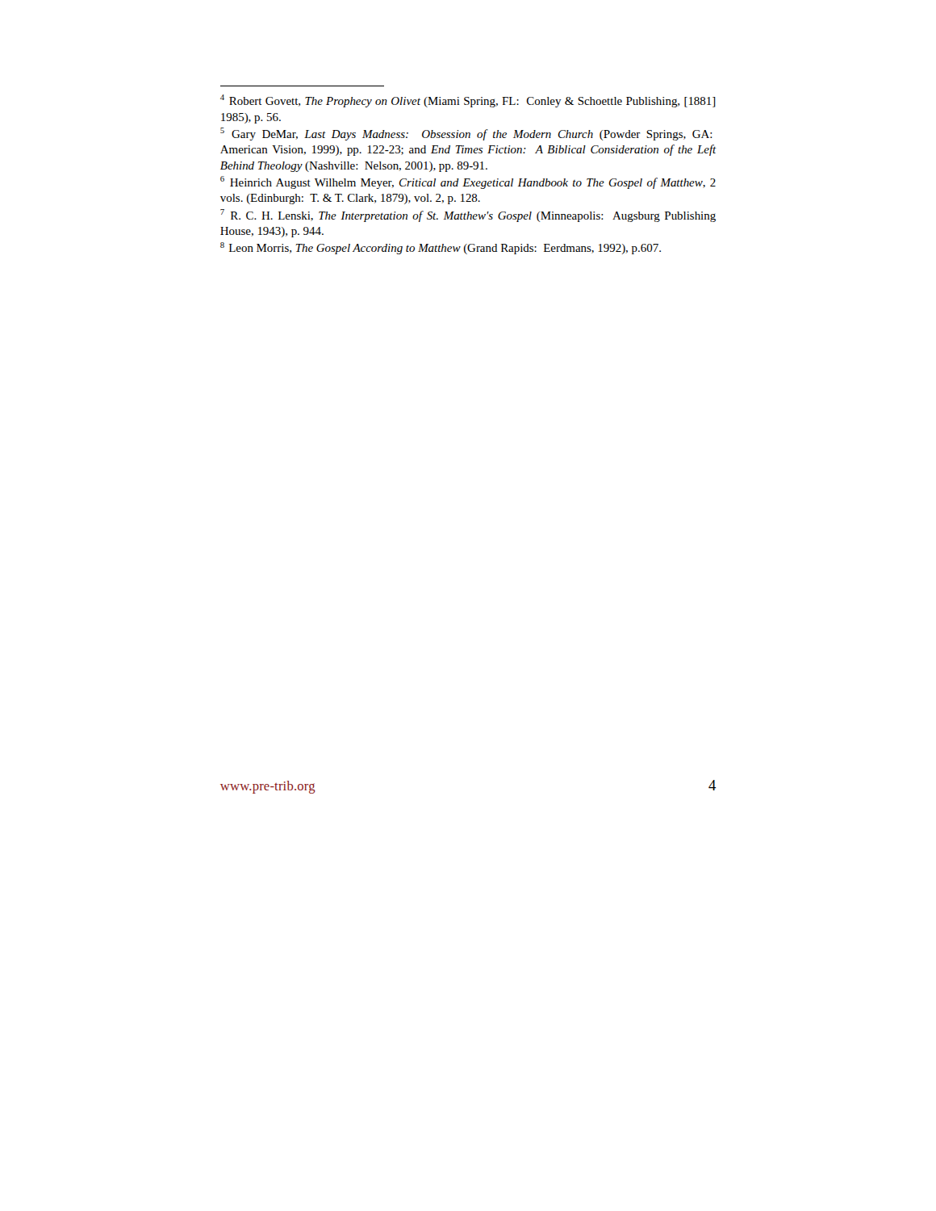4 Robert Govett, The Prophecy on Olivet (Miami Spring, FL: Conley & Schoettle Publishing, [1881] 1985), p. 56.
5 Gary DeMar, Last Days Madness: Obsession of the Modern Church (Powder Springs, GA: American Vision, 1999), pp. 122-23; and End Times Fiction: A Biblical Consideration of the Left Behind Theology (Nashville: Nelson, 2001), pp. 89-91.
6 Heinrich August Wilhelm Meyer, Critical and Exegetical Handbook to The Gospel of Matthew, 2 vols. (Edinburgh: T. & T. Clark, 1879), vol. 2, p. 128.
7 R. C. H. Lenski, The Interpretation of St. Matthew's Gospel (Minneapolis: Augsburg Publishing House, 1943), p. 944.
8 Leon Morris, The Gospel According to Matthew (Grand Rapids: Eerdmans, 1992), p.607.
www.pre-trib.org 4